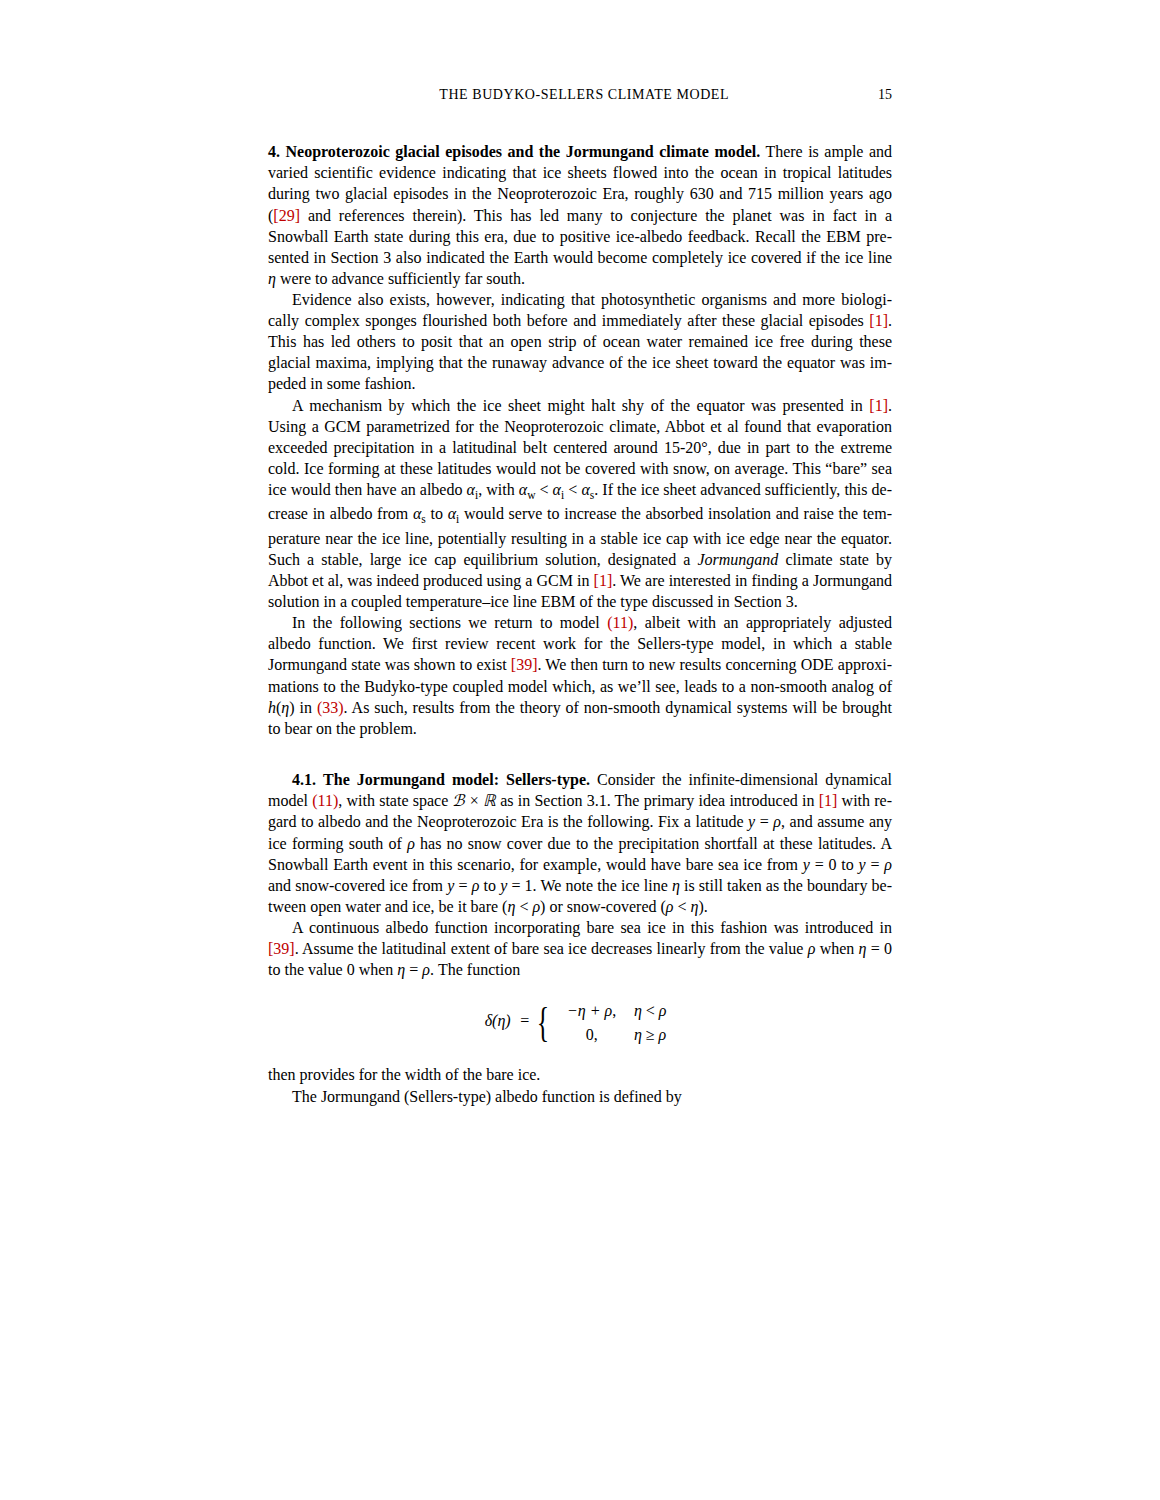THE BUDYKO-SELLERS CLIMATE MODEL 15
4. Neoproterozoic glacial episodes and the Jormungand climate model. There is ample and varied scientific evidence indicating that ice sheets flowed into the ocean in tropical latitudes during two glacial episodes in the Neoproterozoic Era, roughly 630 and 715 million years ago ([29] and references therein). This has led many to conjecture the planet was in fact in a Snowball Earth state during this era, due to positive ice-albedo feedback. Recall the EBM presented in Section 3 also indicated the Earth would become completely ice covered if the ice line η were to advance sufficiently far south.
Evidence also exists, however, indicating that photosynthetic organisms and more biologically complex sponges flourished both before and immediately after these glacial episodes [1]. This has led others to posit that an open strip of ocean water remained ice free during these glacial maxima, implying that the runaway advance of the ice sheet toward the equator was impeded in some fashion.
A mechanism by which the ice sheet might halt shy of the equator was presented in [1]. Using a GCM parametrized for the Neoproterozoic climate, Abbot et al found that evaporation exceeded precipitation in a latitudinal belt centered around 15-20°, due in part to the extreme cold. Ice forming at these latitudes would not be covered with snow, on average. This “bare” sea ice would then have an albedo αi, with αw < αi < αs. If the ice sheet advanced sufficiently, this decrease in albedo from αs to αi would serve to increase the absorbed insolation and raise the temperature near the ice line, potentially resulting in a stable ice cap with ice edge near the equator. Such a stable, large ice cap equilibrium solution, designated a Jormungand climate state by Abbot et al, was indeed produced using a GCM in [1]. We are interested in finding a Jormungand solution in a coupled temperature–ice line EBM of the type discussed in Section 3.
In the following sections we return to model (11), albeit with an appropriately adjusted albedo function. We first review recent work for the Sellers-type model, in which a stable Jormungand state was shown to exist [39]. We then turn to new results concerning ODE approximations to the Budyko-type coupled model which, as we’ll see, leads to a non-smooth analog of h(η) in (33). As such, results from the theory of non-smooth dynamical systems will be brought to bear on the problem.
4.1. The Jormungand model: Sellers-type. Consider the infinite-dimensional dynamical model (11), with state space ℬ × ℝ as in Section 3.1. The primary idea introduced in [1] with regard to albedo and the Neoproterozoic Era is the following. Fix a latitude y = ρ, and assume any ice forming south of ρ has no snow cover due to the precipitation shortfall at these latitudes. A Snowball Earth event in this scenario, for example, would have bare sea ice from y = 0 to y = ρ and snow-covered ice from y = ρ to y = 1. We note the ice line η is still taken as the boundary between open water and ice, be it bare (η < ρ) or snow-covered (ρ < η).
A continuous albedo function incorporating bare sea ice in this fashion was introduced in [39]. Assume the latitudinal extent of bare sea ice decreases linearly from the value ρ when η = 0 to the value 0 when η = ρ. The function
δ(η) = {
| −η + ρ , | η < ρ |
| 0, | η ≥ ρ |
then provides for the width of the bare ice.
The Jormungand (Sellers-type) albedo function is defined by